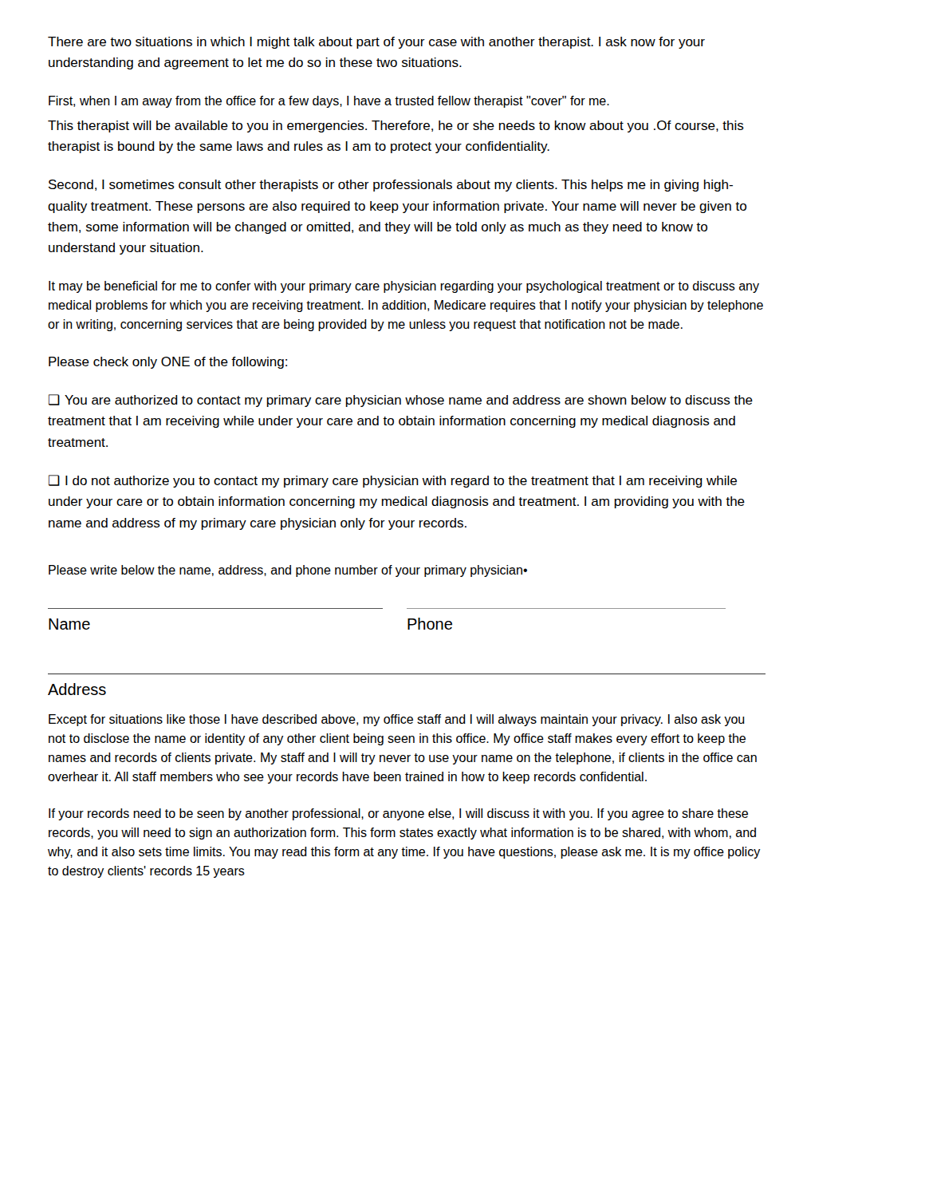There are two situations in which I might talk about part of your case with another therapist. I ask now for your understanding and agreement to let me do so in these two situations.
First, when I am away from the office for a few days, I have a trusted fellow therapist "cover" for me.
This therapist will be available to you in emergencies. Therefore, he or she needs to know about you .Of course, this therapist is bound by the same laws and rules as I am to protect your confidentiality.
Second, I sometimes consult other therapists or other professionals about my clients. This helps me in giving high-quality treatment. These persons are also required to keep your information private. Your name will never be given to them, some information will be changed or omitted, and they will be told only as much as they need to know to understand your situation.
It may be beneficial for me to confer with your primary care physician regarding your psychological treatment or to discuss any medical problems for which you are receiving treatment. In addition, Medicare requires that I notify your physician by telephone or in writing, concerning services that are being provided by me unless you request that notification not be made.
Please check only ONE of the following:
❑You are authorized to contact my primary care physician whose name and address are shown below to discuss the treatment that I am receiving while under your care and to obtain information concerning my medical diagnosis and treatment.
❑I do not authorize you to contact my primary care physician with regard to the treatment that I am receiving while under your care or to obtain information concerning my medical diagnosis and treatment. I am providing you with the name and address of my primary care physician only for your records.
Please write below the name, address, and phone number of your primary physician•
Name
Phone
Address
Except for situations like those I have described above, my office staff and I will always maintain your privacy. I also ask you not to disclose the name or identity of any other client being seen in this office. My office staff makes every effort to keep the names and records of clients private. My staff and I will try never to use your name on the telephone, if clients in the office can overhear it. All staff members who see your records have been trained in how to keep records confidential.
If your records need to be seen by another professional, or anyone else, I will discuss it with you. If you agree to share these records, you will need to sign an authorization form. This form states exactly what information is to be shared, with whom, and why, and it also sets time limits. You may read this form at any time. If you have questions, please ask me. It is my office policy to destroy clients' records 15 years